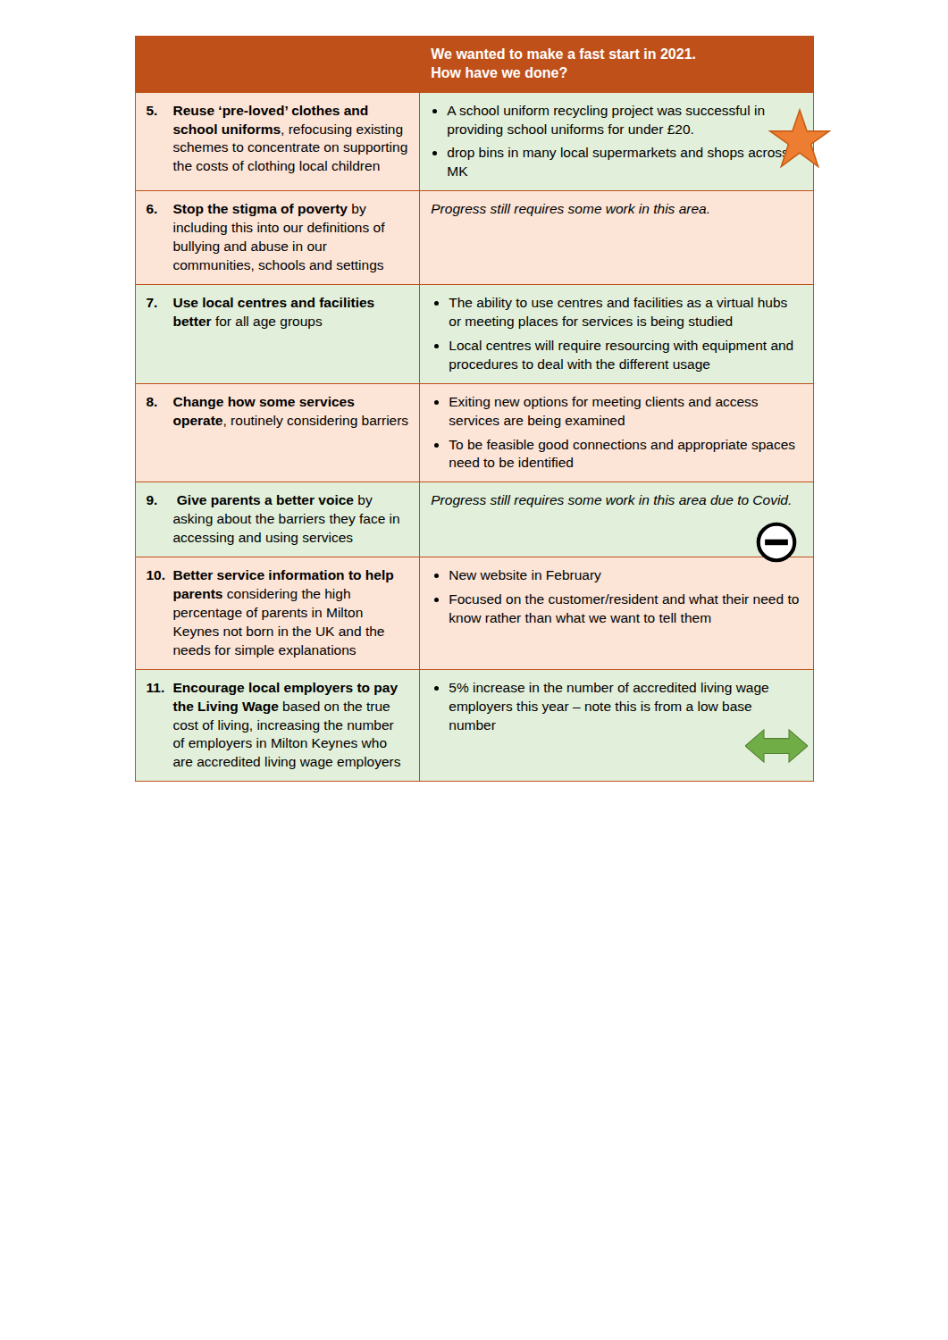| | We wanted to make a fast start in 2021. How have we done? |
| --- | --- |
| 5. Reuse ‘pre-loved’ clothes and school uniforms , refocusing existing schemes to concentrate on supporting the costs of clothing local children | A school uniform recycling project was successful in providing school uniforms for under £20. drop bins in many local supermarkets and shops across MK |
| 6. Stop the stigma of poverty by including this into our definitions of bullying and abuse in our communities, schools and settings | Progress still requires some work in this area. |
| 7. Use local centres and facilities better for all age groups | The ability to use centres and facilities as a virtual hubs or meeting places for services is being studied Local centres will require resourcing with equipment and procedures to deal with the different usage |
| 8. Change how some services operate , routinely considering barriers | Exiting new options for meeting clients and access services are being examined To be feasible good connections and appropriate spaces need to be identified |
| 9. Give parents a better voice by asking about the barriers they face in accessing and using services | Progress still requires some work in this area due to Covid. |
| 10. Better service information to help parents considering the high percentage of parents in Milton Keynes not born in the UK and the needs for simple explanations | New website in February Focused on the customer/resident and what their need to know rather than what we want to tell them |
| 11. Encourage local employers to pay the Living Wage based on the true cost of living, increasing the number of employers in Milton Keynes who are accredited living wage employers | 5% increase in the number of accredited living wage employers this year – note this is from a low base number |